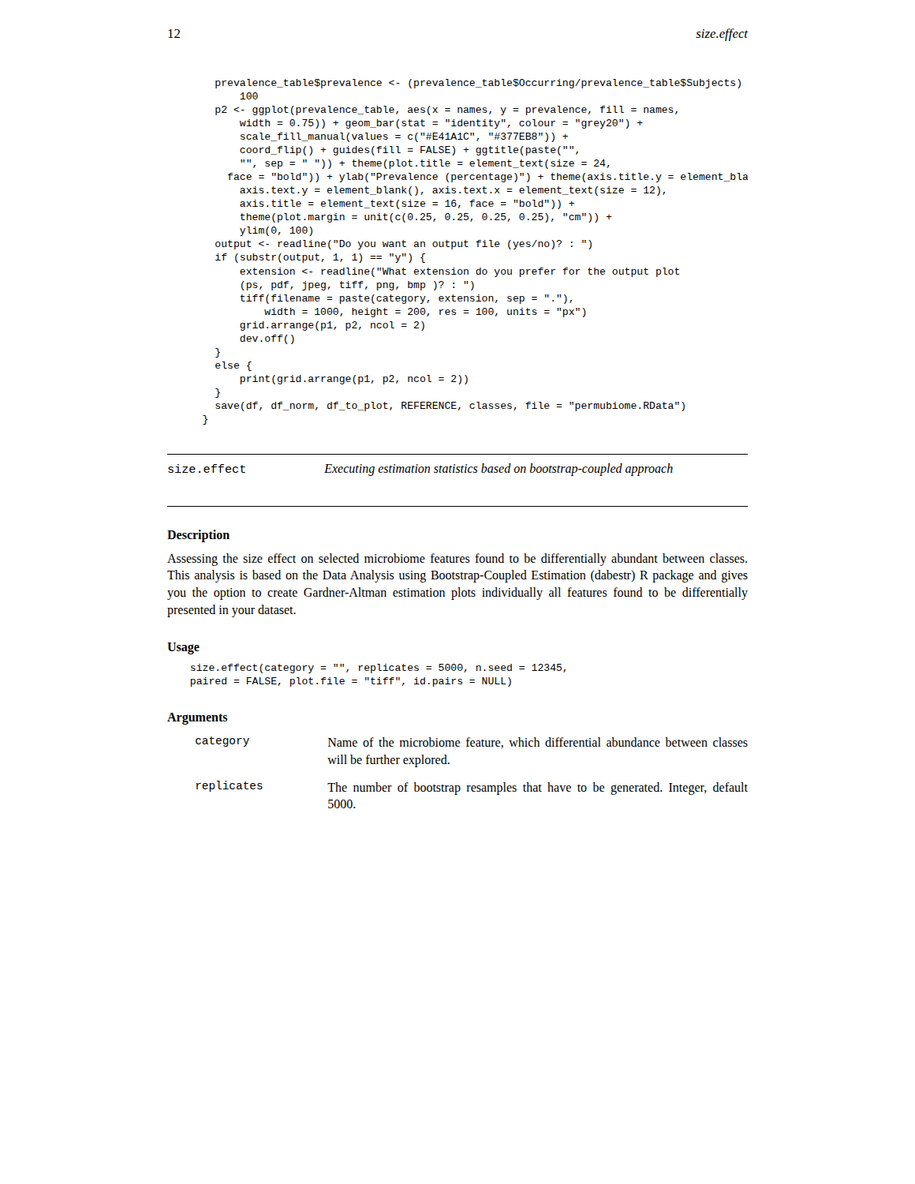12 size.effect
    prevalence_table$prevalence <- (prevalence_table$Occurring/prevalence_table$Subjects) *
        100
    p2 <- ggplot(prevalence_table, aes(x = names, y = prevalence, fill = names,
        width = 0.75)) + geom_bar(stat = "identity", colour = "grey20") +
        scale_fill_manual(values = c("#E41A1C", "#377EB8")) +
        coord_flip() + guides(fill = FALSE) + ggtitle(paste("",
        "", sep = " ")) + theme(plot.title = element_text(size = 24,
      face = "bold")) + ylab("Prevalence (percentage)") + theme(axis.title.y = element_blank(),
        axis.text.y = element_blank(), axis.text.x = element_text(size = 12),
        axis.title = element_text(size = 16, face = "bold")) +
        theme(plot.margin = unit(c(0.25, 0.25, 0.25, 0.25), "cm")) +
        ylim(0, 100)
    output <- readline("Do you want an output file (yes/no)? : ")
    if (substr(output, 1, 1) == "y") {
        extension <- readline("What extension do you prefer for the output plot
        (ps, pdf, jpeg, tiff, png, bmp )? : ")
        tiff(filename = paste(category, extension, sep = "."),
            width = 1000, height = 200, res = 100, units = "px")
        grid.arrange(p1, p2, ncol = 2)
        dev.off()
    }
    else {
        print(grid.arrange(p1, p2, ncol = 2))
    }
    save(df, df_norm, df_to_plot, REFERENCE, classes, file = "permubiome.RData")
  }
size.effect Executing estimation statistics based on bootstrap-coupled approach
Description
Assessing the size effect on selected microbiome features found to be differentially abundant between classes. This analysis is based on the Data Analysis using Bootstrap-Coupled Estimation (dabestr) R package and gives you the option to create Gardner-Altman estimation plots individually all features found to be differentially presented in your dataset.
Usage
size.effect(category = "", replicates = 5000, n.seed = 12345,
paired = FALSE, plot.file = "tiff", id.pairs = NULL)
Arguments
category
Name of the microbiome feature, which differential abundance between classes will be further explored.
replicates
The number of bootstrap resamples that have to be generated. Integer, default 5000.